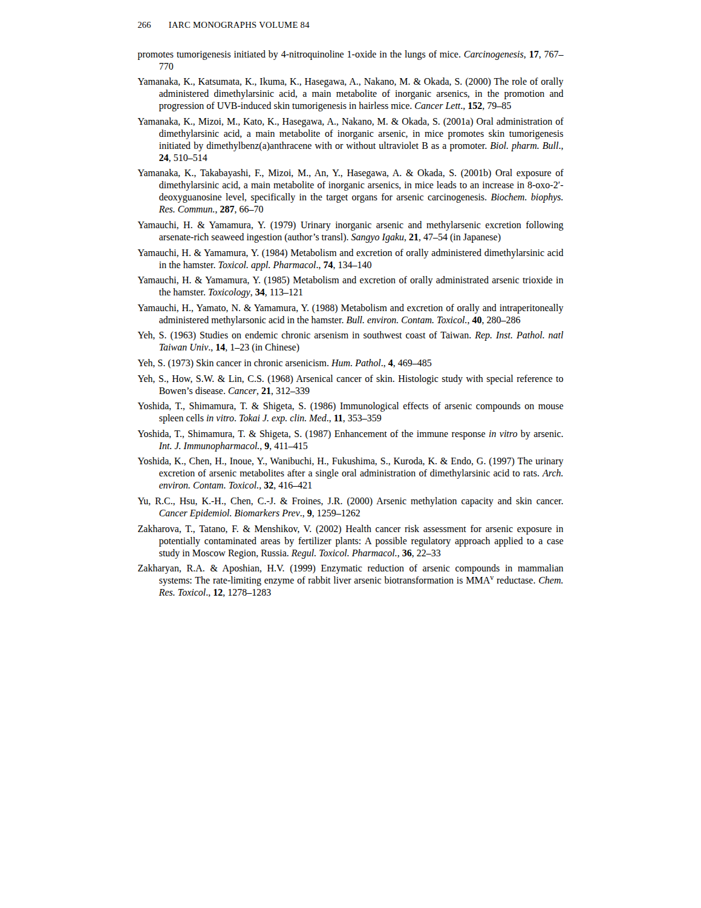266 IARC MONOGRAPHS VOLUME 84
promotes tumorigenesis initiated by 4-nitroquinoline 1-oxide in the lungs of mice. Carcinogenesis, 17, 767–770
Yamanaka, K., Katsumata, K., Ikuma, K., Hasegawa, A., Nakano, M. & Okada, S. (2000) The role of orally administered dimethylarsinic acid, a main metabolite of inorganic arsenics, in the promotion and progression of UVB-induced skin tumorigenesis in hairless mice. Cancer Lett., 152, 79–85
Yamanaka, K., Mizoi, M., Kato, K., Hasegawa, A., Nakano, M. & Okada, S. (2001a) Oral administration of dimethylarsinic acid, a main metabolite of inorganic arsenic, in mice promotes skin tumorigenesis initiated by dimethylbenz(a)anthracene with or without ultraviolet B as a promoter. Biol. pharm. Bull., 24, 510–514
Yamanaka, K., Takabayashi, F., Mizoi, M., An, Y., Hasegawa, A. & Okada, S. (2001b) Oral exposure of dimethylarsinic acid, a main metabolite of inorganic arsenics, in mice leads to an increase in 8-oxo-2′-deoxyguanosine level, specifically in the target organs for arsenic carcinogenesis. Biochem. biophys. Res. Commun., 287, 66–70
Yamauchi, H. & Yamamura, Y. (1979) Urinary inorganic arsenic and methylarsenic excretion following arsenate-rich seaweed ingestion (author’s transl). Sangyo Igaku, 21, 47–54 (in Japanese)
Yamauchi, H. & Yamamura, Y. (1984) Metabolism and excretion of orally administered dimethylarsinic acid in the hamster. Toxicol. appl. Pharmacol., 74, 134–140
Yamauchi, H. & Yamamura, Y. (1985) Metabolism and excretion of orally administrated arsenic trioxide in the hamster. Toxicology, 34, 113–121
Yamauchi, H., Yamato, N. & Yamamura, Y. (1988) Metabolism and excretion of orally and intraperitoneally administered methylarsonic acid in the hamster. Bull. environ. Contam. Toxicol., 40, 280–286
Yeh, S. (1963) Studies on endemic chronic arsenism in southwest coast of Taiwan. Rep. Inst. Pathol. natl Taiwan Univ., 14, 1–23 (in Chinese)
Yeh, S. (1973) Skin cancer in chronic arsenicism. Hum. Pathol., 4, 469–485
Yeh, S., How, S.W. & Lin, C.S. (1968) Arsenical cancer of skin. Histologic study with special reference to Bowen’s disease. Cancer, 21, 312–339
Yoshida, T., Shimamura, T. & Shigeta, S. (1986) Immunological effects of arsenic compounds on mouse spleen cells in vitro. Tokai J. exp. clin. Med., 11, 353–359
Yoshida, T., Shimamura, T. & Shigeta, S. (1987) Enhancement of the immune response in vitro by arsenic. Int. J. Immunopharmacol., 9, 411–415
Yoshida, K., Chen, H., Inoue, Y., Wanibuchi, H., Fukushima, S., Kuroda, K. & Endo, G. (1997) The urinary excretion of arsenic metabolites after a single oral administration of dimethylarsinic acid to rats. Arch. environ. Contam. Toxicol., 32, 416–421
Yu, R.C., Hsu, K.-H., Chen, C.-J. & Froines, J.R. (2000) Arsenic methylation capacity and skin cancer. Cancer Epidemiol. Biomarkers Prev., 9, 1259–1262
Zakharova, T., Tatano, F. & Menshikov, V. (2002) Health cancer risk assessment for arsenic exposure in potentially contaminated areas by fertilizer plants: A possible regulatory approach applied to a case study in Moscow Region, Russia. Regul. Toxicol. Pharmacol., 36, 22–33
Zakharyan, R.A. & Aposhian, H.V. (1999) Enzymatic reduction of arsenic compounds in mammalian systems: The rate-limiting enzyme of rabbit liver arsenic biotransformation is MMAv reductase. Chem. Res. Toxicol., 12, 1278–1283